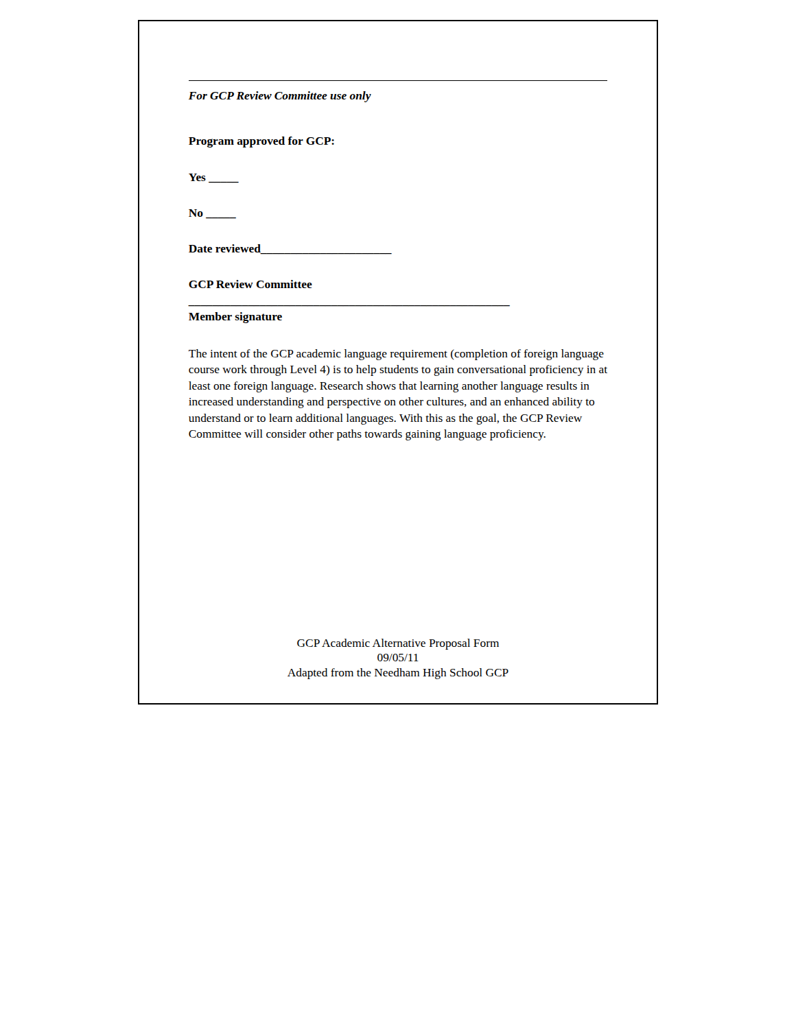For GCP Review Committee use only
Program approved for GCP:
Yes
No
Date reviewed______________________
GCP Review Committee ______________________________________________________ Member signature
The intent of the GCP academic language requirement (completion of foreign language course work through Level 4) is to help students to gain conversational proficiency in at least one foreign language. Research shows that learning another language results in increased understanding and perspective on other cultures, and an enhanced ability to understand or to learn additional languages. With this as the goal, the GCP Review Committee will consider other paths towards gaining language proficiency.
GCP Academic Alternative Proposal Form
09/05/11
Adapted from the Needham High School GCP